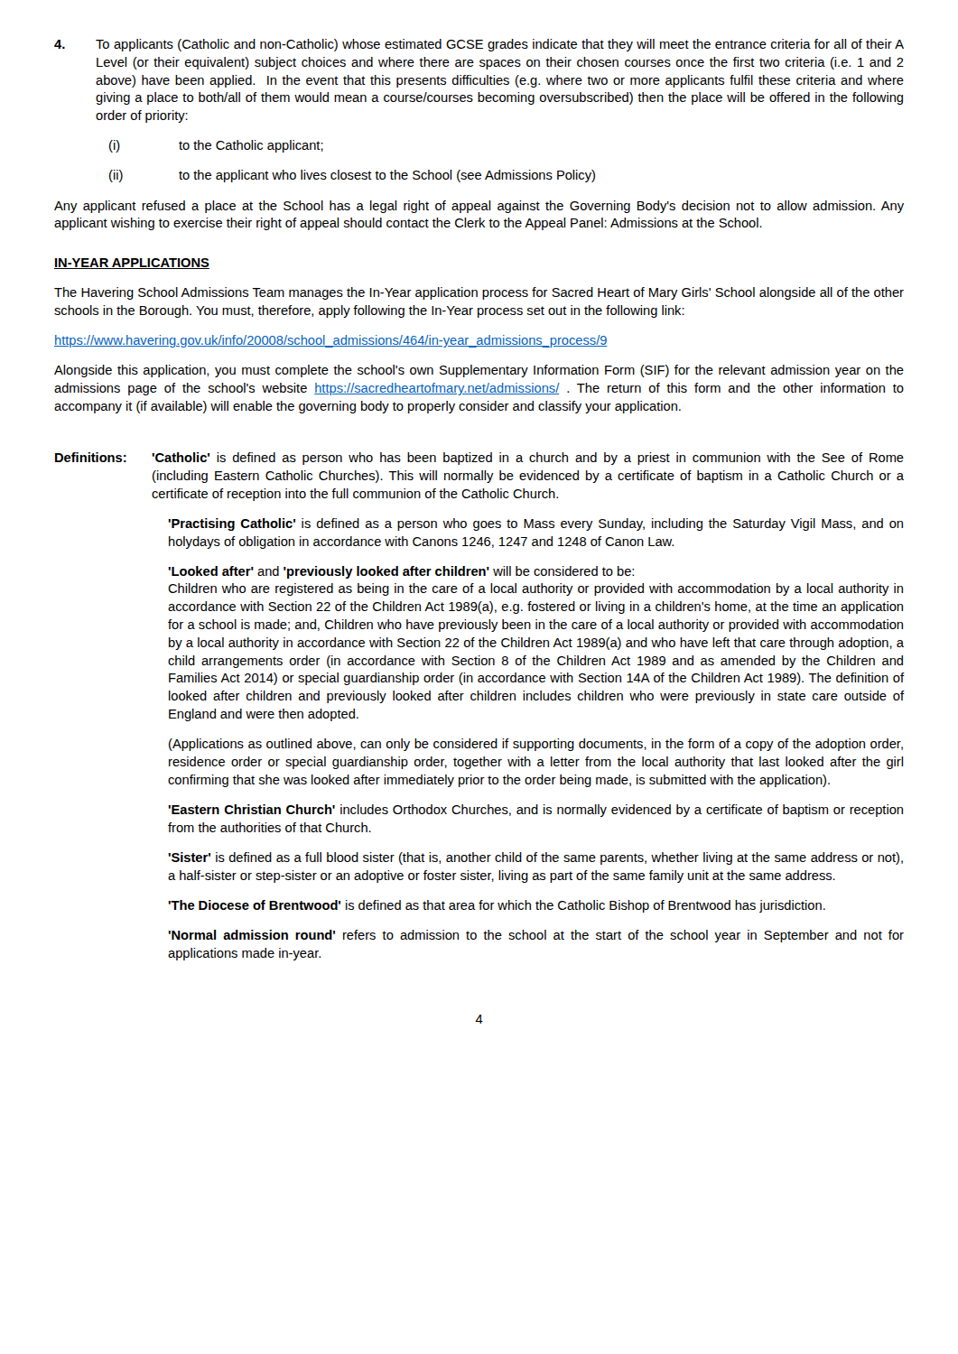4.
To applicants (Catholic and non-Catholic) whose estimated GCSE grades indicate that they will meet the entrance criteria for all of their A Level (or their equivalent) subject choices and where there are spaces on their chosen courses once the first two criteria (i.e. 1 and 2 above) have been applied. In the event that this presents difficulties (e.g. where two or more applicants fulfil these criteria and where giving a place to both/all of them would mean a course/courses becoming oversubscribed) then the place will be offered in the following order of priority:
(i)
to the Catholic applicant;
(ii)
to the applicant who lives closest to the School (see Admissions Policy)
Any applicant refused a place at the School has a legal right of appeal against the Governing Body's decision not to allow admission. Any applicant wishing to exercise their right of appeal should contact the Clerk to the Appeal Panel: Admissions at the School.
IN-YEAR APPLICATIONS
The Havering School Admissions Team manages the In-Year application process for Sacred Heart of Mary Girls' School alongside all of the other schools in the Borough. You must, therefore, apply following the In-Year process set out in the following link:
https://www.havering.gov.uk/info/20008/school_admissions/464/in-year_admissions_process/9
Alongside this application, you must complete the school's own Supplementary Information Form (SIF) for the relevant admission year on the admissions page of the school's website https://sacredheartofmary.net/admissions/ . The return of this form and the other information to accompany it (if available) will enable the governing body to properly consider and classify your application.
Definitions:
'Catholic' is defined as person who has been baptized in a church and by a priest in communion with the See of Rome (including Eastern Catholic Churches). This will normally be evidenced by a certificate of baptism in a Catholic Church or a certificate of reception into the full communion of the Catholic Church.
'Practising Catholic' is defined as a person who goes to Mass every Sunday, including the Saturday Vigil Mass, and on holydays of obligation in accordance with Canons 1246, 1247 and 1248 of Canon Law.
'Looked after' and 'previously looked after children' will be considered to be:
Children who are registered as being in the care of a local authority or provided with accommodation by a local authority in accordance with Section 22 of the Children Act 1989(a), e.g. fostered or living in a children's home, at the time an application for a school is made; and, Children who have previously been in the care of a local authority or provided with accommodation by a local authority in accordance with Section 22 of the Children Act 1989(a) and who have left that care through adoption, a child arrangements order (in accordance with Section 8 of the Children Act 1989 and as amended by the Children and Families Act 2014) or special guardianship order (in accordance with Section 14A of the Children Act 1989). The definition of looked after children and previously looked after children includes children who were previously in state care outside of England and were then adopted.
(Applications as outlined above, can only be considered if supporting documents, in the form of a copy of the adoption order, residence order or special guardianship order, together with a letter from the local authority that last looked after the girl confirming that she was looked after immediately prior to the order being made, is submitted with the application).
'Eastern Christian Church' includes Orthodox Churches, and is normally evidenced by a certificate of baptism or reception from the authorities of that Church.
'Sister' is defined as a full blood sister (that is, another child of the same parents, whether living at the same address or not), a half-sister or step-sister or an adoptive or foster sister, living as part of the same family unit at the same address.
'The Diocese of Brentwood' is defined as that area for which the Catholic Bishop of Brentwood has jurisdiction.
'Normal admission round' refers to admission to the school at the start of the school year in September and not for applications made in-year.
4